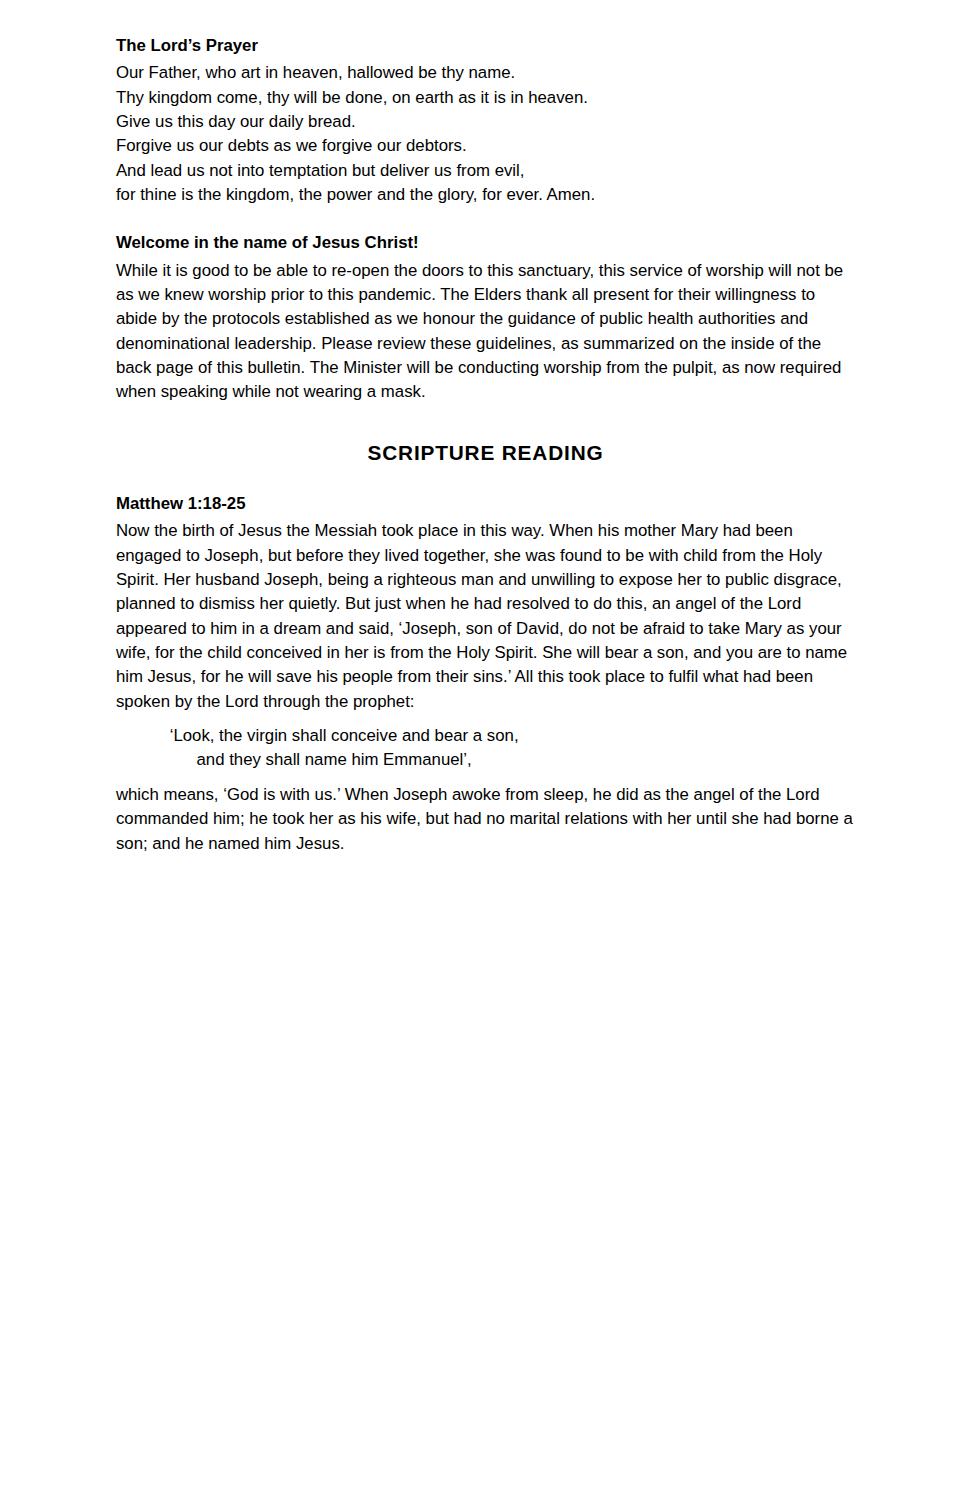The Lord’s Prayer
Our Father, who art in heaven, hallowed be thy name.
Thy kingdom come, thy will be done, on earth as it is in heaven.
Give us this day our daily bread.
Forgive us our debts as we forgive our debtors.
And lead us not into temptation but deliver us from evil,
for thine is the kingdom, the power and the glory, for ever. Amen.
Welcome in the name of Jesus Christ!
While it is good to be able to re-open the doors to this sanctuary, this service of worship will not be as we knew worship prior to this pandemic. The Elders thank all present for their willingness to abide by the protocols established as we honour the guidance of public health authorities and denominational leadership. Please review these guidelines, as summarized on the inside of the back page of this bulletin. The Minister will be conducting worship from the pulpit, as now required when speaking while not wearing a mask.
SCRIPTURE READING
Matthew 1:18-25
Now the birth of Jesus the Messiah took place in this way. When his mother Mary had been engaged to Joseph, but before they lived together, she was found to be with child from the Holy Spirit. Her husband Joseph, being a righteous man and unwilling to expose her to public disgrace, planned to dismiss her quietly. But just when he had resolved to do this, an angel of the Lord appeared to him in a dream and said, ‘Joseph, son of David, do not be afraid to take Mary as your wife, for the child conceived in her is from the Holy Spirit. She will bear a son, and you are to name him Jesus, for he will save his people from their sins.’ All this took place to fulfil what had been spoken by the Lord through the prophet:
‘Look, the virgin shall conceive and bear a son, and they shall name him Emmanuel’,
which means, ‘God is with us.’ When Joseph awoke from sleep, he did as the angel of the Lord commanded him; he took her as his wife, but had no marital relations with her until she had borne a son; and he named him Jesus.